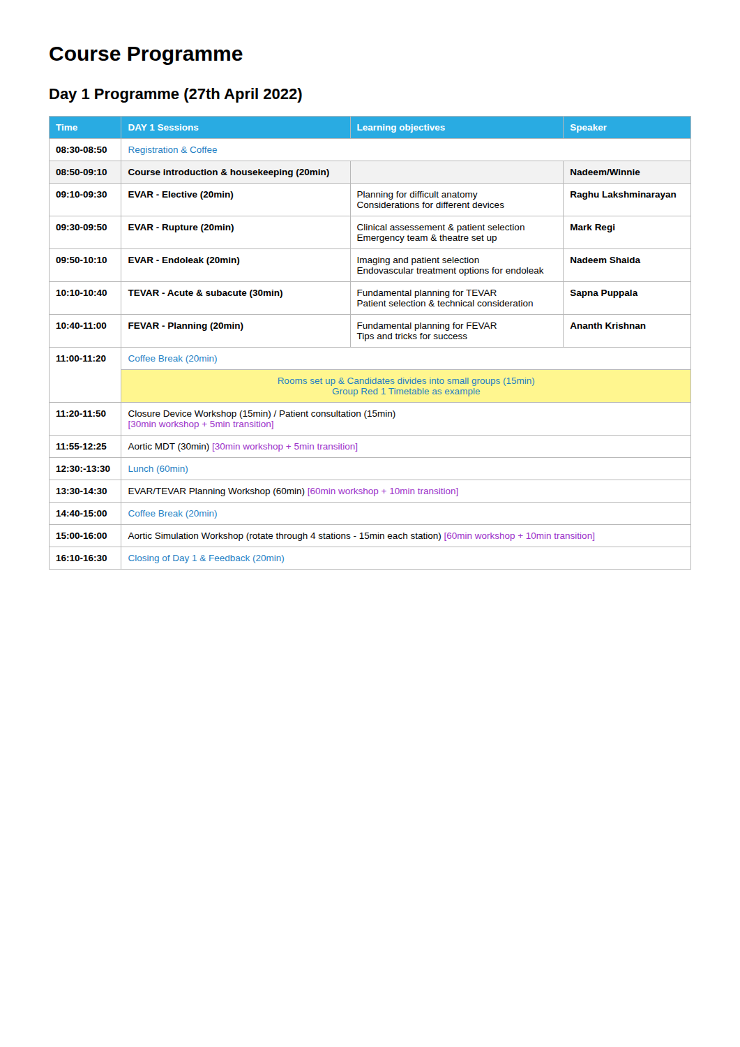Course Programme
Day 1 Programme (27th April 2022)
| Time | DAY 1 Sessions | Learning objectives | Speaker |
| --- | --- | --- | --- |
| 08:30-08:50 | Registration & Coffee |
| 08:50-09:10 | Course introduction & housekeeping (20min) | | Nadeem/Winnie |
| 09:10-09:30 | EVAR - Elective (20min) | Planning for difficult anatomy Considerations for different devices | Raghu Lakshminarayan |
| 09:30-09:50 | EVAR - Rupture (20min) | Clinical assessement & patient selection Emergency team & theatre set up | Mark Regi |
| 09:50-10:10 | EVAR - Endoleak (20min) | Imaging and patient selection Endovascular treatment options for endoleak | Nadeem Shaida |
| 10:10-10:40 | TEVAR - Acute & subacute (30min) | Fundamental planning for TEVAR Patient selection & technical consideration | Sapna Puppala |
| 10:40-11:00 | FEVAR - Planning (20min) | Fundamental planning for FEVAR Tips and tricks for success | Ananth Krishnan |
| 11:00-11:20 | Coffee Break (20min) |
| Rooms set up & Candidates divides into small groups (15min) Group Red 1 Timetable as example |
| 11:20-11:50 | Closure Device Workshop (15min) / Patient consultation (15min) [30min workshop + 5min transition] |
| 11:55-12:25 | Aortic MDT (30min) [30min workshop + 5min transition] |
| 12:30:-13:30 | Lunch (60min) |
| 13:30-14:30 | EVAR/TEVAR Planning Workshop (60min) [60min workshop + 10min transition] |
| 14:40-15:00 | Coffee Break (20min) |
| 15:00-16:00 | Aortic Simulation Workshop (rotate through 4 stations - 15min each station) [60min workshop + 10min transition] |
| 16:10-16:30 | Closing of Day 1 & Feedback (20min) |